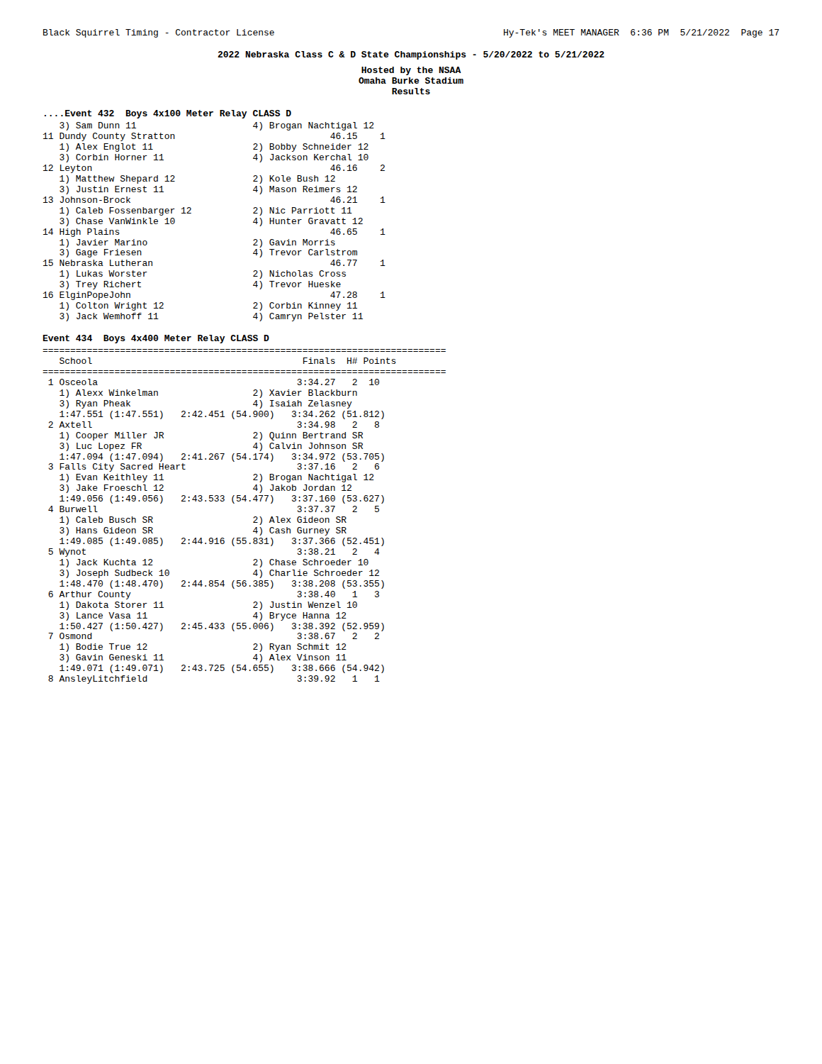Black Squirrel Timing - Contractor License Hy-Tek's MEET MANAGER 6:36 PM 5/21/2022 Page 17
2022 Nebraska Class C & D State Championships - 5/20/2022 to 5/21/2022
Hosted by the NSAA
Omaha Burke Stadium
Results
....Event 432 Boys 4x100 Meter Relay CLASS D
   3) Sam Dunn 11                     4) Brogan Nachtigal 12
11 Dundy County Stratton                            46.15    1
   1) Alex Englot 11                  2) Bobby Schneider 12
   3) Corbin Horner 11                4) Jackson Kerchal 10
12 Leyton                                           46.16    2
   1) Matthew Shepard 12              2) Kole Bush 12
   3) Justin Ernest 11                4) Mason Reimers 12
13 Johnson-Brock                                    46.21    1
   1) Caleb Fossenbarger 12           2) Nic Parriott 11
   3) Chase VanWinkle 10              4) Hunter Gravatt 12
14 High Plains                                      46.65    1
   1) Javier Marino                   2) Gavin Morris
   3) Gage Friesen                    4) Trevor Carlstrom
15 Nebraska Lutheran                                46.77    1
   1) Lukas Worster                   2) Nicholas Cross
   3) Trey Richert                    4) Trevor Hueske
16 ElginPopeJohn                                    47.28    1
   1) Colton Wright 12                2) Corbin Kinney 11
   3) Jack Wemhoff 11                 4) Camryn Pelster 11
Event 434 Boys 4x400 Meter Relay CLASS D
=========================================================================
   School                                      Finals  H# Points
=========================================================================
 1 Osceola                                    3:34.27   2  10
   1) Alexx Winkelman                 2) Xavier Blackburn
   3) Ryan Pheak                      4) Isaiah Zelasney
   1:47.551 (1:47.551)   2:42.451 (54.900)   3:34.262 (51.812)
 2 Axtell                                     3:34.98   2   8
   1) Cooper Miller JR                2) Quinn Bertrand SR
   3) Luc Lopez FR                    4) Calvin Johnson SR
   1:47.094 (1:47.094)   2:41.267 (54.174)   3:34.972 (53.705)
 3 Falls City Sacred Heart                    3:37.16   2   6
   1) Evan Keithley 11                2) Brogan Nachtigal 12
   3) Jake Froeschl 12                4) Jakob Jordan 12
   1:49.056 (1:49.056)   2:43.533 (54.477)   3:37.160 (53.627)
 4 Burwell                                    3:37.37   2   5
   1) Caleb Busch SR                  2) Alex Gideon SR
   3) Hans Gideon SR                  4) Cash Gurney SR
   1:49.085 (1:49.085)   2:44.916 (55.831)   3:37.366 (52.451)
 5 Wynot                                      3:38.21   2   4
   1) Jack Kuchta 12                  2) Chase Schroeder 10
   3) Joseph Sudbeck 10               4) Charlie Schroeder 12
   1:48.470 (1:48.470)   2:44.854 (56.385)   3:38.208 (53.355)
 6 Arthur County                              3:38.40   1   3
   1) Dakota Storer 11                2) Justin Wenzel 10
   3) Lance Vasa 11                   4) Bryce Hanna 12
   1:50.427 (1:50.427)   2:45.433 (55.006)   3:38.392 (52.959)
 7 Osmond                                     3:38.67   2   2
   1) Bodie True 12                   2) Ryan Schmit 12
   3) Gavin Geneski 11                4) Alex Vinson 11
   1:49.071 (1:49.071)   2:43.725 (54.655)   3:38.666 (54.942)
 8 AnsleyLitchfield                           3:39.92   1   1